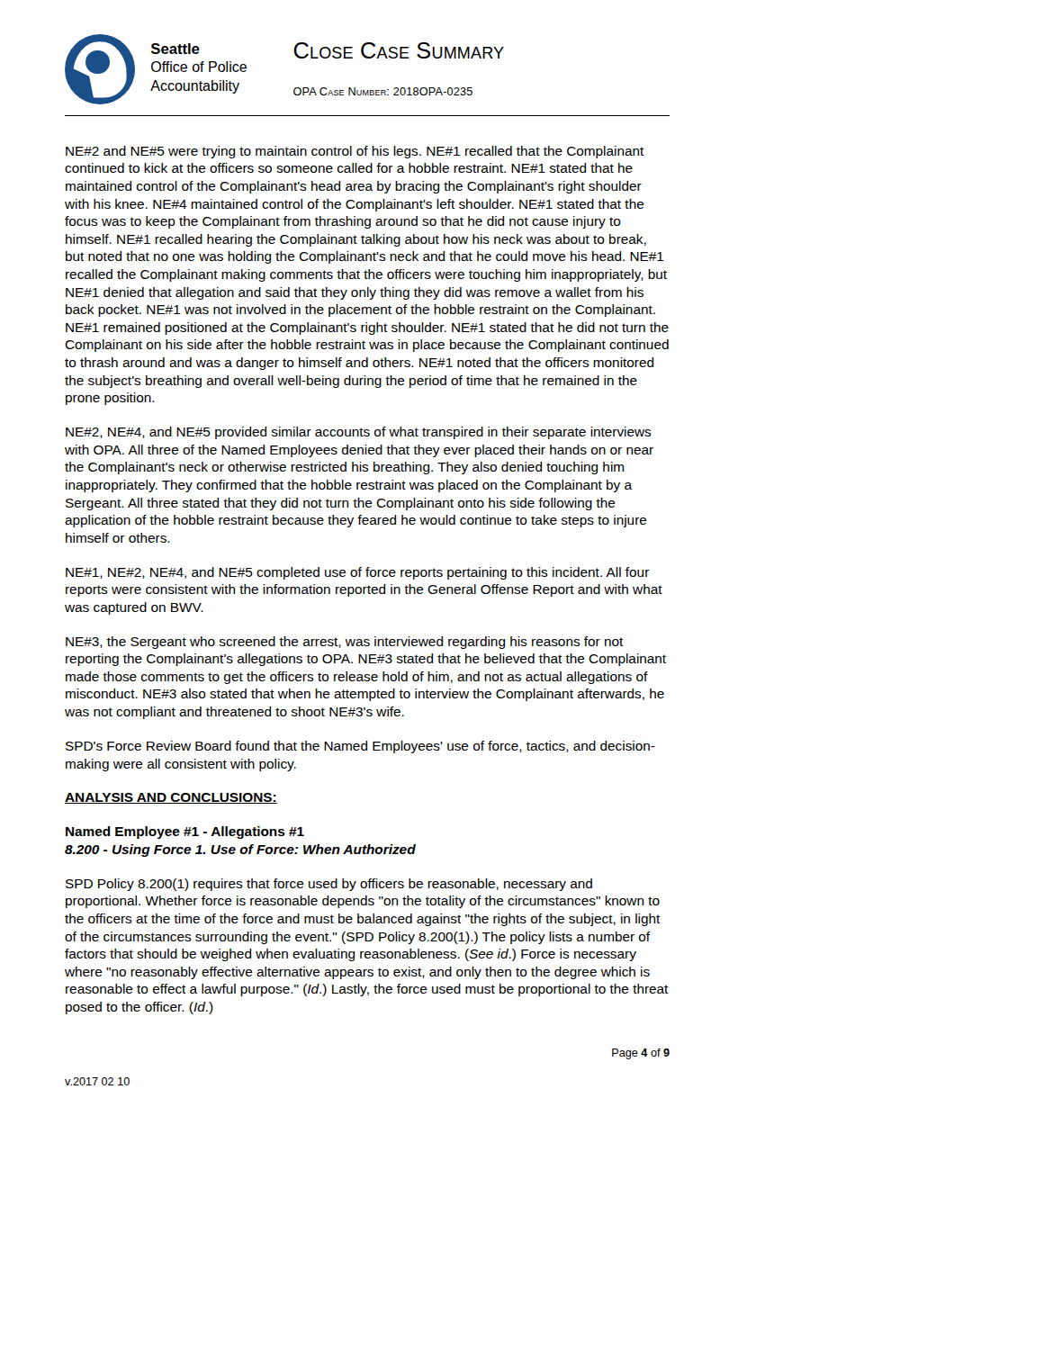Seattle
Office of Police
Accountability
Close Case Summary
OPA Case Number: 2018OPA-0235
NE#2 and NE#5 were trying to maintain control of his legs. NE#1 recalled that the Complainant continued to kick at the officers so someone called for a hobble restraint. NE#1 stated that he maintained control of the Complainant's head area by bracing the Complainant's right shoulder with his knee. NE#4 maintained control of the Complainant's left shoulder. NE#1 stated that the focus was to keep the Complainant from thrashing around so that he did not cause injury to himself. NE#1 recalled hearing the Complainant talking about how his neck was about to break, but noted that no one was holding the Complainant's neck and that he could move his head. NE#1 recalled the Complainant making comments that the officers were touching him inappropriately, but NE#1 denied that allegation and said that they only thing they did was remove a wallet from his back pocket. NE#1 was not involved in the placement of the hobble restraint on the Complainant. NE#1 remained positioned at the Complainant's right shoulder. NE#1 stated that he did not turn the Complainant on his side after the hobble restraint was in place because the Complainant continued to thrash around and was a danger to himself and others. NE#1 noted that the officers monitored the subject's breathing and overall well-being during the period of time that he remained in the prone position.
NE#2, NE#4, and NE#5 provided similar accounts of what transpired in their separate interviews with OPA. All three of the Named Employees denied that they ever placed their hands on or near the Complainant's neck or otherwise restricted his breathing. They also denied touching him inappropriately. They confirmed that the hobble restraint was placed on the Complainant by a Sergeant. All three stated that they did not turn the Complainant onto his side following the application of the hobble restraint because they feared he would continue to take steps to injure himself or others.
NE#1, NE#2, NE#4, and NE#5 completed use of force reports pertaining to this incident. All four reports were consistent with the information reported in the General Offense Report and with what was captured on BWV.
NE#3, the Sergeant who screened the arrest, was interviewed regarding his reasons for not reporting the Complainant's allegations to OPA. NE#3 stated that he believed that the Complainant made those comments to get the officers to release hold of him, and not as actual allegations of misconduct. NE#3 also stated that when he attempted to interview the Complainant afterwards, he was not compliant and threatened to shoot NE#3's wife.
SPD's Force Review Board found that the Named Employees' use of force, tactics, and decision-making were all consistent with policy.
ANALYSIS AND CONCLUSIONS:
Named Employee #1 - Allegations #1
8.200 - Using Force 1. Use of Force: When Authorized
SPD Policy 8.200(1) requires that force used by officers be reasonable, necessary and proportional. Whether force is reasonable depends "on the totality of the circumstances" known to the officers at the time of the force and must be balanced against "the rights of the subject, in light of the circumstances surrounding the event." (SPD Policy 8.200(1).) The policy lists a number of factors that should be weighed when evaluating reasonableness. (See id.) Force is necessary where "no reasonably effective alternative appears to exist, and only then to the degree which is reasonable to effect a lawful purpose." (Id.) Lastly, the force used must be proportional to the threat posed to the officer. (Id.)
Page 4 of 9
v.2017 02 10